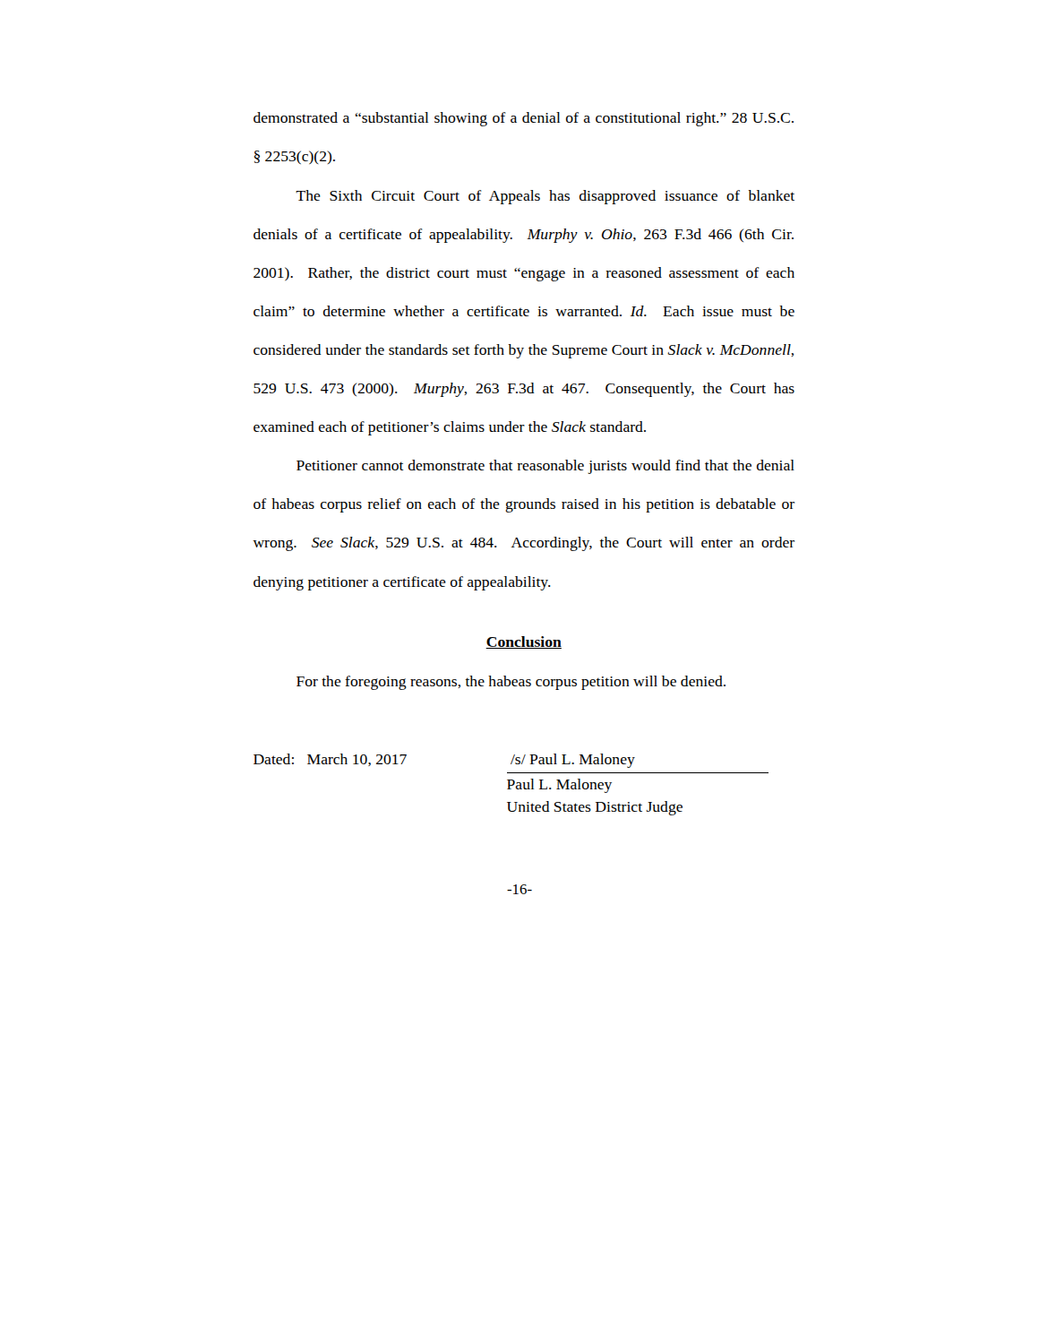demonstrated a “substantial showing of a denial of a constitutional right.” 28 U.S.C. § 2253(c)(2).
The Sixth Circuit Court of Appeals has disapproved issuance of blanket denials of a certificate of appealability. Murphy v. Ohio, 263 F.3d 466 (6th Cir. 2001). Rather, the district court must “engage in a reasoned assessment of each claim” to determine whether a certificate is warranted. Id. Each issue must be considered under the standards set forth by the Supreme Court in Slack v. McDonnell, 529 U.S. 473 (2000). Murphy, 263 F.3d at 467. Consequently, the Court has examined each of petitioner’s claims under the Slack standard.
Petitioner cannot demonstrate that reasonable jurists would find that the denial of habeas corpus relief on each of the grounds raised in his petition is debatable or wrong. See Slack, 529 U.S. at 484. Accordingly, the Court will enter an order denying petitioner a certificate of appealability.
Conclusion
For the foregoing reasons, the habeas corpus petition will be denied.
Dated: March 10, 2017
/s/ Paul L. Maloney
Paul L. Maloney
United States District Judge
-16-